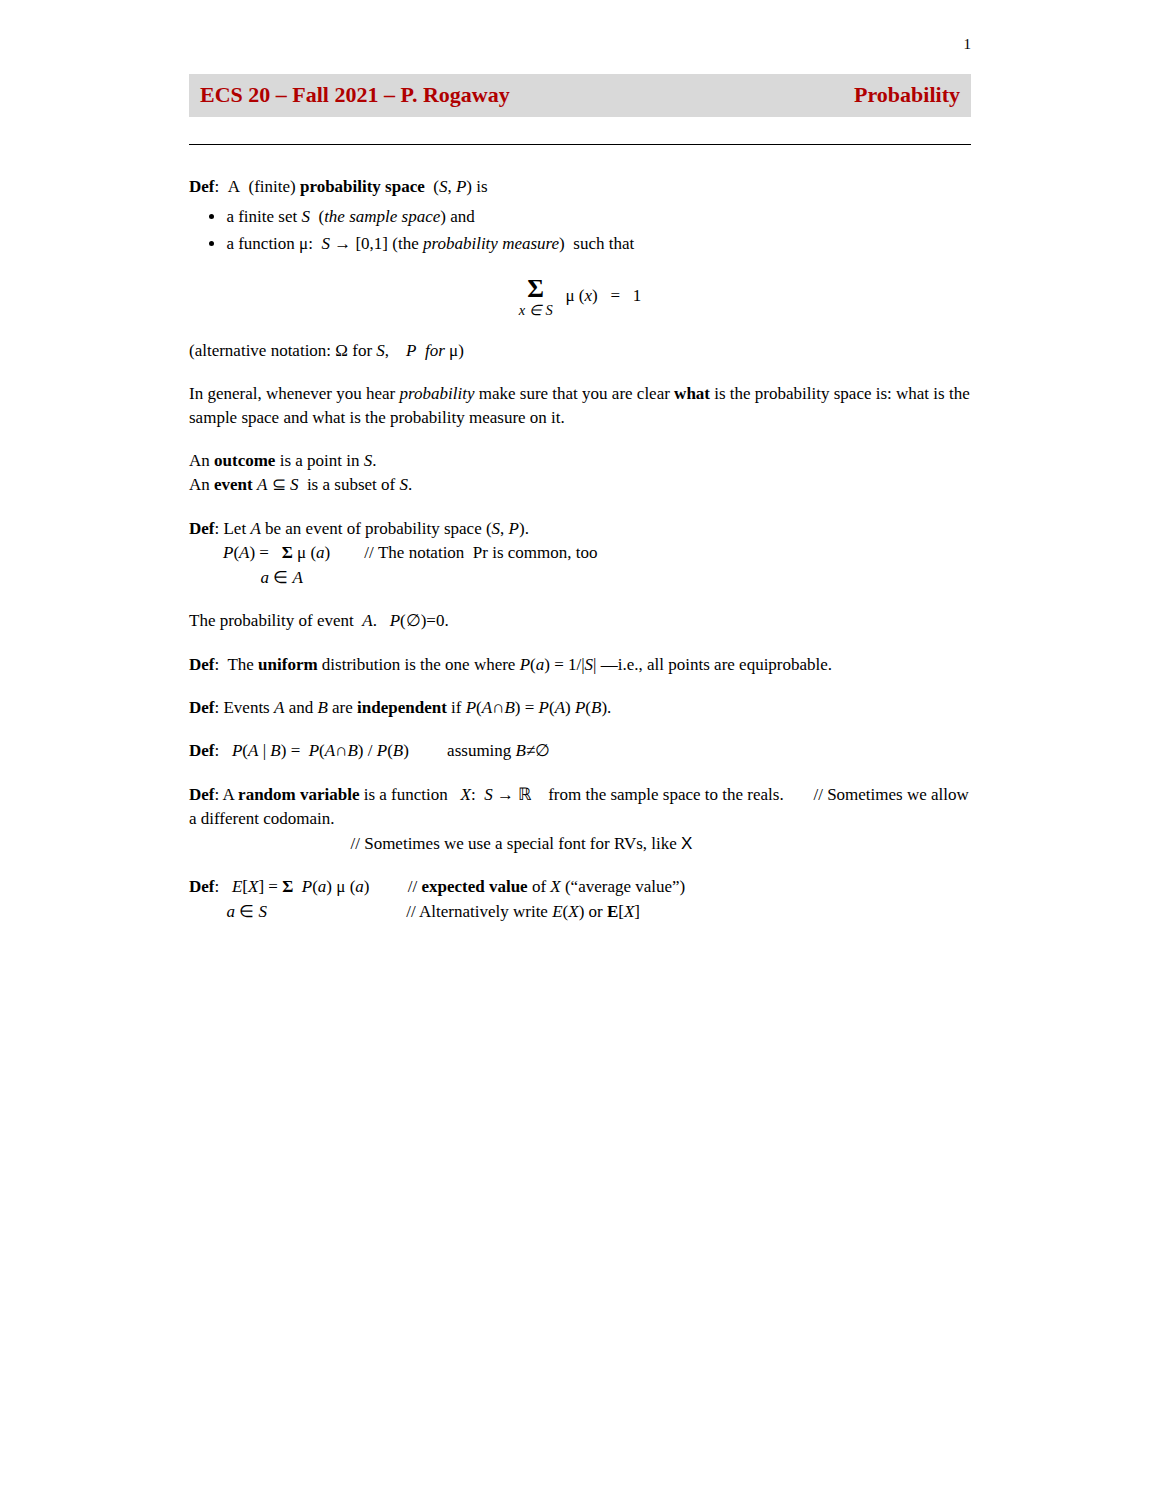1
ECS 20 – Fall 2021 – P. Rogaway Probability
Def: A (finite) probability space (S, P) is
a finite set S (the sample space) and
a function μ: S → [0,1] (the probability measure) such that
Σ x ∈ S μ (x) = 1
(alternative notation: Ω for S, P for μ)
In general, whenever you hear probability make sure that you are clear what is the probability space is: what is the sample space and what is the probability measure on it.
An outcome is a point in S.
An event A ⊆ S is a subset of S.
Def: Let A be an event of probability space (S, P).
P(A) = Σ μ (a) // The notation Pr is common, too
a ∈ A
The probability of event A. P(∅)=0.
Def: The uniform distribution is the one where P(a) = 1/|S| —i.e., all points are equiprobable.
Def: Events A and B are independent if P(A∩B) = P(A) P(B).
Def: P(A | B) = P(A∩B) / P(B) assuming B≠∅
Def: A random variable is a function X: S → ℝ from the sample space to the reals. // Sometimes we allow a different codomain.
// Sometimes we use a special font for RVs, like X
Def: E[X] = Σ P(a) μ (a) // expected value of X (“average value”)
a ∈ S// Alternatively write E(X) or E[X]